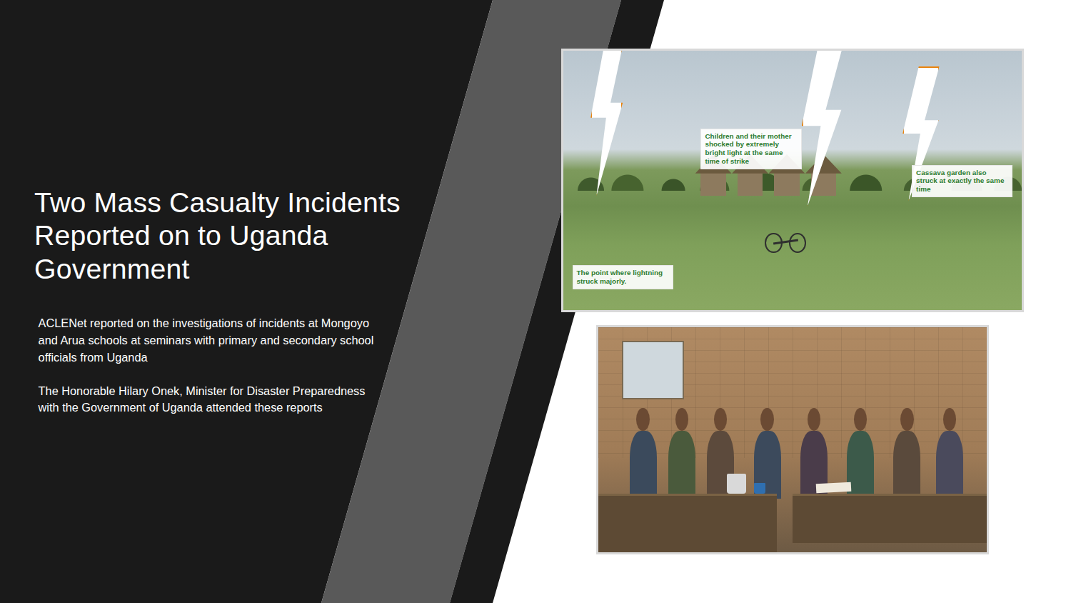Two Mass Casualty Incidents Reported on to Uganda Government
ACLENet reported on the investigations of incidents at Mongoyo and Arua schools at seminars with primary and secondary school officials from Uganda
The Honorable Hilary Onek, Minister for Disaster Preparedness with the Government of Uganda attended these reports
Children and their mother shocked by extremely bright light at the same time of strike
Cassava garden also struck at exactly the same time
The point where lightning struck majorly.